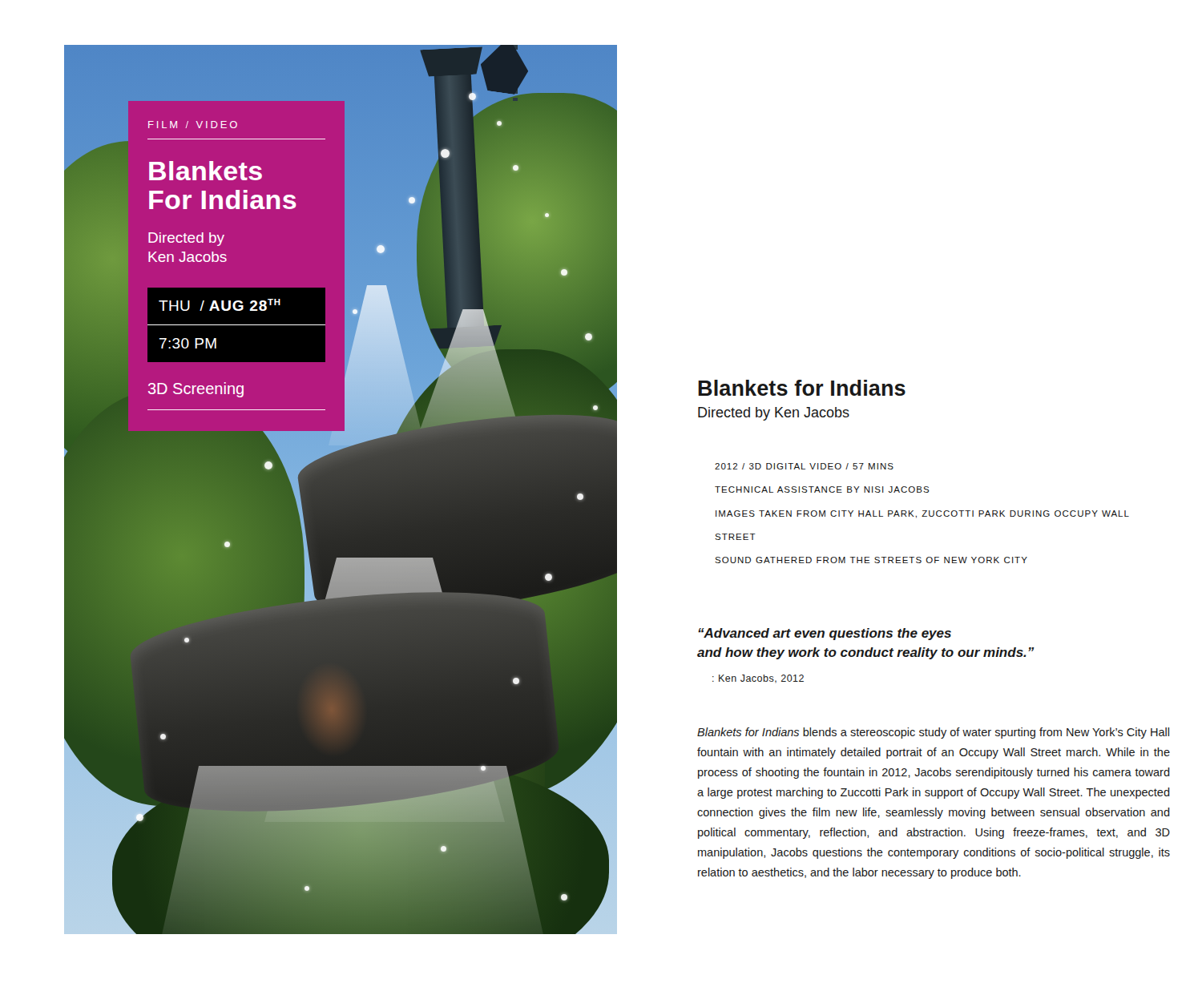Film / Video
Blankets
For Indians
Directed by
Ken Jacobs
THU / AUG 28TH
7:30 PM
3D Screening
Blankets for Indians
Directed by Ken Jacobs
2012 / 3D Digital Video / 57 mins
Technical assistance by Nisi Jacobs
Images taken from City Hall Park, Zuccotti Park during Occupy Wall Street
Sound gathered from the streets of New York City
“Advanced art even questions the eyes
and how they work to conduct reality to our minds.”
: Ken Jacobs, 2012
Blankets for Indians blends a stereoscopic study of water spurting from New York’s City Hall fountain with an intimately detailed portrait of an Occupy Wall Street march. While in the process of shooting the fountain in 2012, Jacobs serendipitously turned his camera toward a large protest marching to Zuccotti Park in support of Occupy Wall Street. The unexpected connection gives the film new life, seamlessly moving between sensual observation and political commentary, reflection, and abstraction. Using freeze-frames, text, and 3D manipulation, Jacobs questions the contemporary conditions of socio-political struggle, its relation to aesthetics, and the labor necessary to produce both.